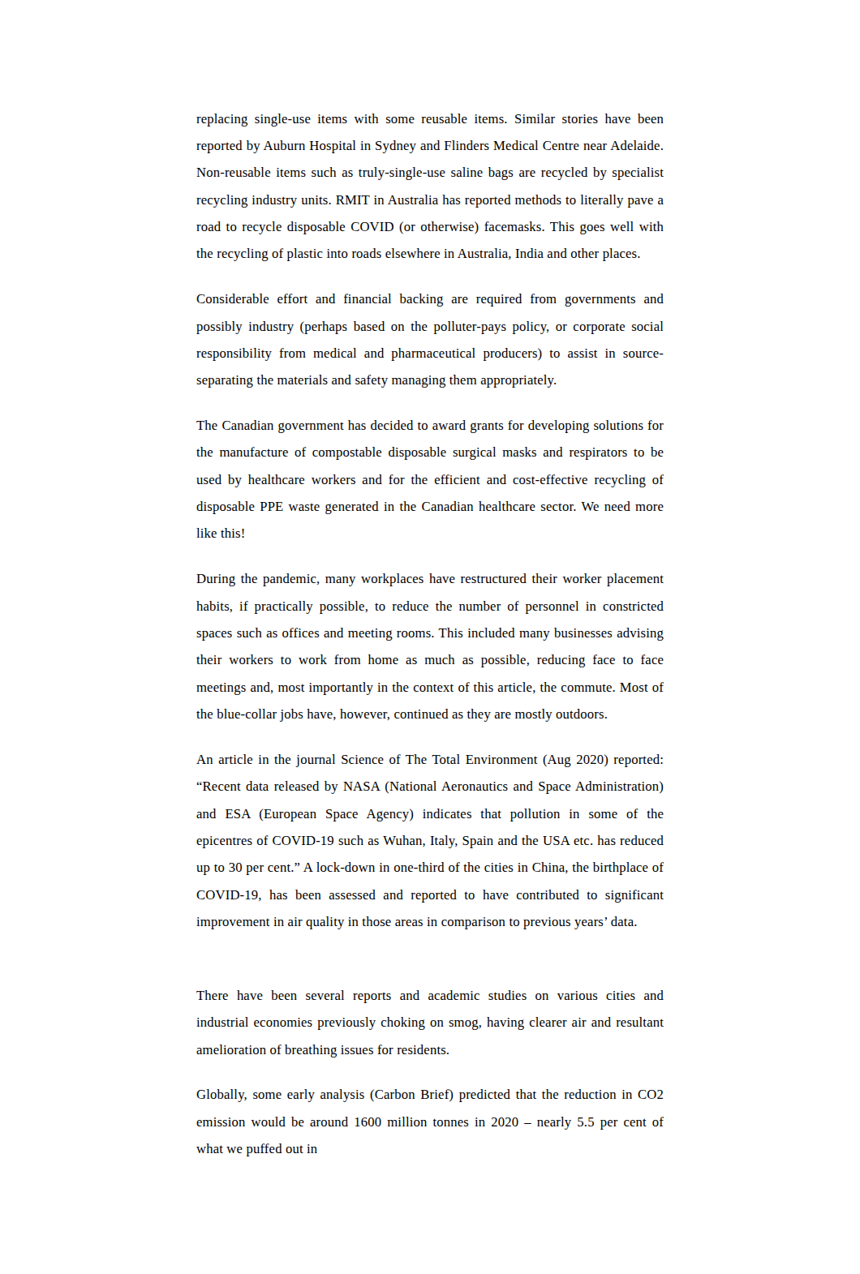replacing single-use items with some reusable items. Similar stories have been reported by Auburn Hospital in Sydney and Flinders Medical Centre near Adelaide. Non-reusable items such as truly-single-use saline bags are recycled by specialist recycling industry units. RMIT in Australia has reported methods to literally pave a road to recycle disposable COVID (or otherwise) facemasks. This goes well with the recycling of plastic into roads elsewhere in Australia, India and other places.
Considerable effort and financial backing are required from governments and possibly industry (perhaps based on the polluter-pays policy, or corporate social responsibility from medical and pharmaceutical producers) to assist in source-separating the materials and safety managing them appropriately.
The Canadian government has decided to award grants for developing solutions for the manufacture of compostable disposable surgical masks and respirators to be used by healthcare workers and for the efficient and cost-effective recycling of disposable PPE waste generated in the Canadian healthcare sector. We need more like this!
During the pandemic, many workplaces have restructured their worker placement habits, if practically possible, to reduce the number of personnel in constricted spaces such as offices and meeting rooms. This included many businesses advising their workers to work from home as much as possible, reducing face to face meetings and, most importantly in the context of this article, the commute. Most of the blue-collar jobs have, however, continued as they are mostly outdoors.
An article in the journal Science of The Total Environment (Aug 2020) reported: “Recent data released by NASA (National Aeronautics and Space Administration) and ESA (European Space Agency) indicates that pollution in some of the epicentres of COVID-19 such as Wuhan, Italy, Spain and the USA etc. has reduced up to 30 per cent.” A lock-down in one-third of the cities in China, the birthplace of COVID-19, has been assessed and reported to have contributed to significant improvement in air quality in those areas in comparison to previous years’ data.
There have been several reports and academic studies on various cities and industrial economies previously choking on smog, having clearer air and resultant amelioration of breathing issues for residents.
Globally, some early analysis (Carbon Brief) predicted that the reduction in CO2 emission would be around 1600 million tonnes in 2020 – nearly 5.5 per cent of what we puffed out in